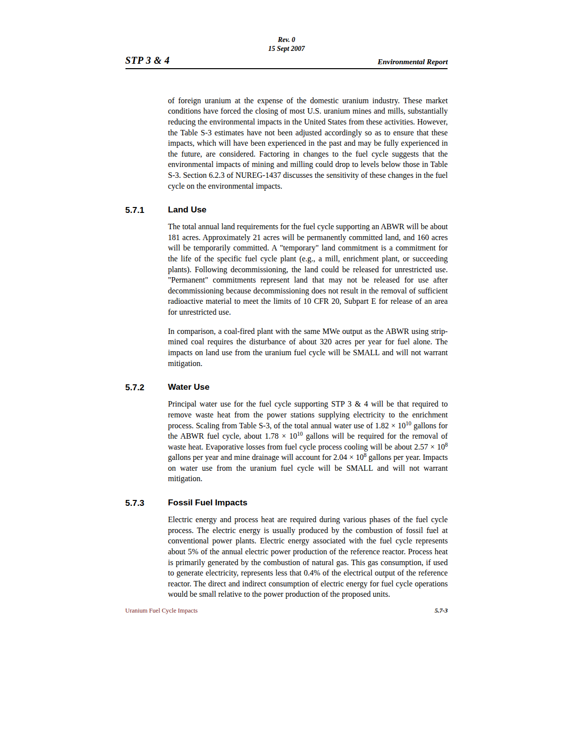Rev. 0
15 Sept 2007
STP 3 & 4
Environmental Report
of foreign uranium at the expense of the domestic uranium industry. These market conditions have forced the closing of most U.S. uranium mines and mills, substantially reducing the environmental impacts in the United States from these activities. However, the Table S-3 estimates have not been adjusted accordingly so as to ensure that these impacts, which will have been experienced in the past and may be fully experienced in the future, are considered. Factoring in changes to the fuel cycle suggests that the environmental impacts of mining and milling could drop to levels below those in Table S-3. Section 6.2.3 of NUREG-1437 discusses the sensitivity of these changes in the fuel cycle on the environmental impacts.
5.7.1
Land Use
The total annual land requirements for the fuel cycle supporting an ABWR will be about 181 acres. Approximately 21 acres will be permanently committed land, and 160 acres will be temporarily committed. A "temporary" land commitment is a commitment for the life of the specific fuel cycle plant (e.g., a mill, enrichment plant, or succeeding plants). Following decommissioning, the land could be released for unrestricted use. "Permanent" commitments represent land that may not be released for use after decommissioning because decommissioning does not result in the removal of sufficient radioactive material to meet the limits of 10 CFR 20, Subpart E for release of an area for unrestricted use.
In comparison, a coal-fired plant with the same MWe output as the ABWR using strip-mined coal requires the disturbance of about 320 acres per year for fuel alone. The impacts on land use from the uranium fuel cycle will be SMALL and will not warrant mitigation.
5.7.2
Water Use
Principal water use for the fuel cycle supporting STP 3 & 4 will be that required to remove waste heat from the power stations supplying electricity to the enrichment process. Scaling from Table S-3, of the total annual water use of 1.82 × 1010 gallons for the ABWR fuel cycle, about 1.78 × 1010 gallons will be required for the removal of waste heat. Evaporative losses from fuel cycle process cooling will be about 2.57 × 108 gallons per year and mine drainage will account for 2.04 × 108 gallons per year. Impacts on water use from the uranium fuel cycle will be SMALL and will not warrant mitigation.
5.7.3
Fossil Fuel Impacts
Electric energy and process heat are required during various phases of the fuel cycle process. The electric energy is usually produced by the combustion of fossil fuel at conventional power plants. Electric energy associated with the fuel cycle represents about 5% of the annual electric power production of the reference reactor. Process heat is primarily generated by the combustion of natural gas. This gas consumption, if used to generate electricity, represents less that 0.4% of the electrical output of the reference reactor. The direct and indirect consumption of electric energy for fuel cycle operations would be small relative to the power production of the proposed units.
Uranium Fuel Cycle Impacts
5.7-3